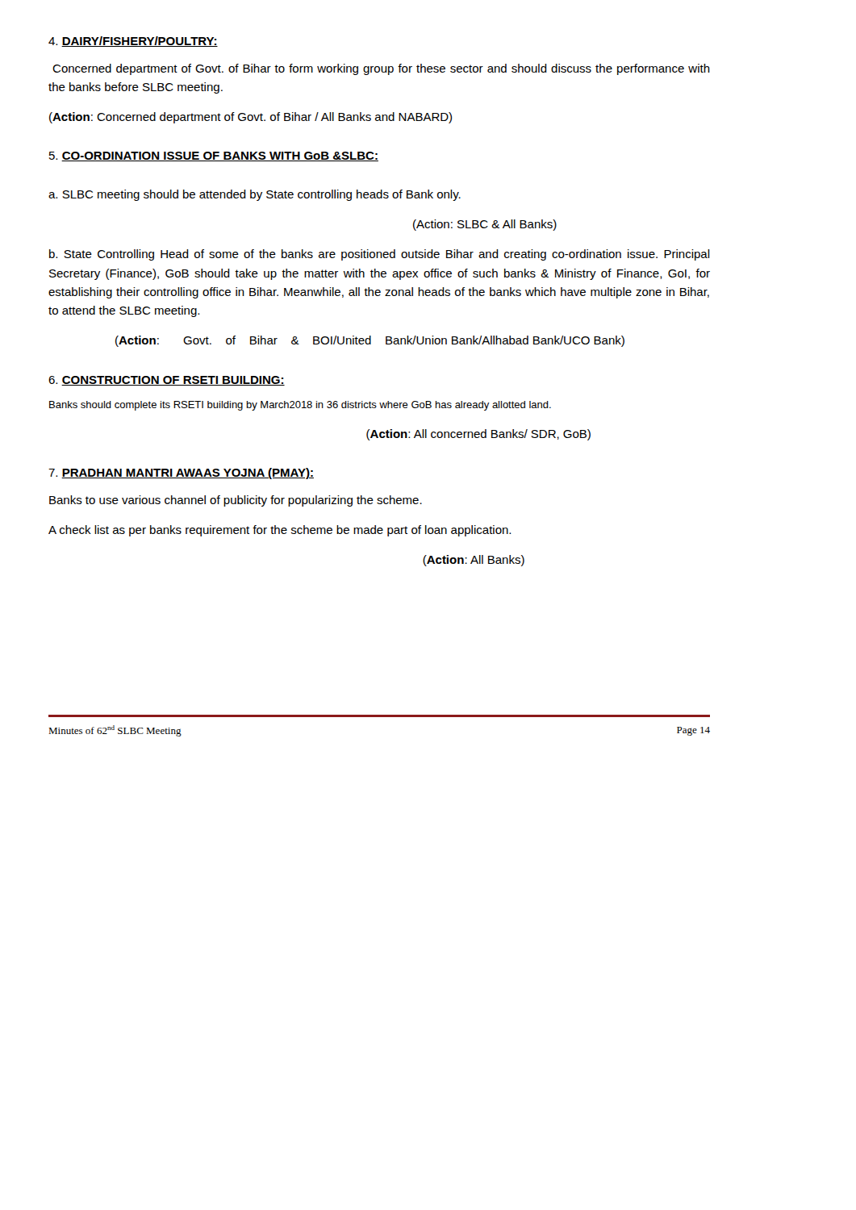4. DAIRY/FISHERY/POULTRY:
Concerned department of Govt. of Bihar to form working group for these sector and should discuss the performance with the banks before SLBC meeting.
(Action: Concerned department of Govt. of Bihar / All Banks and NABARD)
5. CO-ORDINATION ISSUE OF BANKS WITH GoB &SLBC:
a. SLBC meeting should be attended by State controlling heads of Bank only.
(Action: SLBC & All Banks)
b. State Controlling Head of some of the banks are positioned outside Bihar and creating co-ordination issue. Principal Secretary (Finance), GoB should take up the matter with the apex office of such banks & Ministry of Finance, GoI, for establishing their controlling office in Bihar. Meanwhile, all the zonal heads of the banks which have multiple zone in Bihar, to attend the SLBC meeting.
(Action: Govt. of Bihar & BOI/United Bank/Union Bank/Allhabad Bank/UCO Bank)
6. CONSTRUCTION OF RSETI BUILDING:
Banks should complete its RSETI building by March2018 in 36 districts where GoB has already allotted land.
(Action: All concerned Banks/ SDR, GoB)
7. PRADHAN MANTRI AWAAS YOJNA (PMAY):
Banks to use various channel of publicity for popularizing the scheme.
A check list as per banks requirement for the scheme be made part of loan application.
(Action: All Banks)
Minutes of 62nd SLBC Meeting Page 14